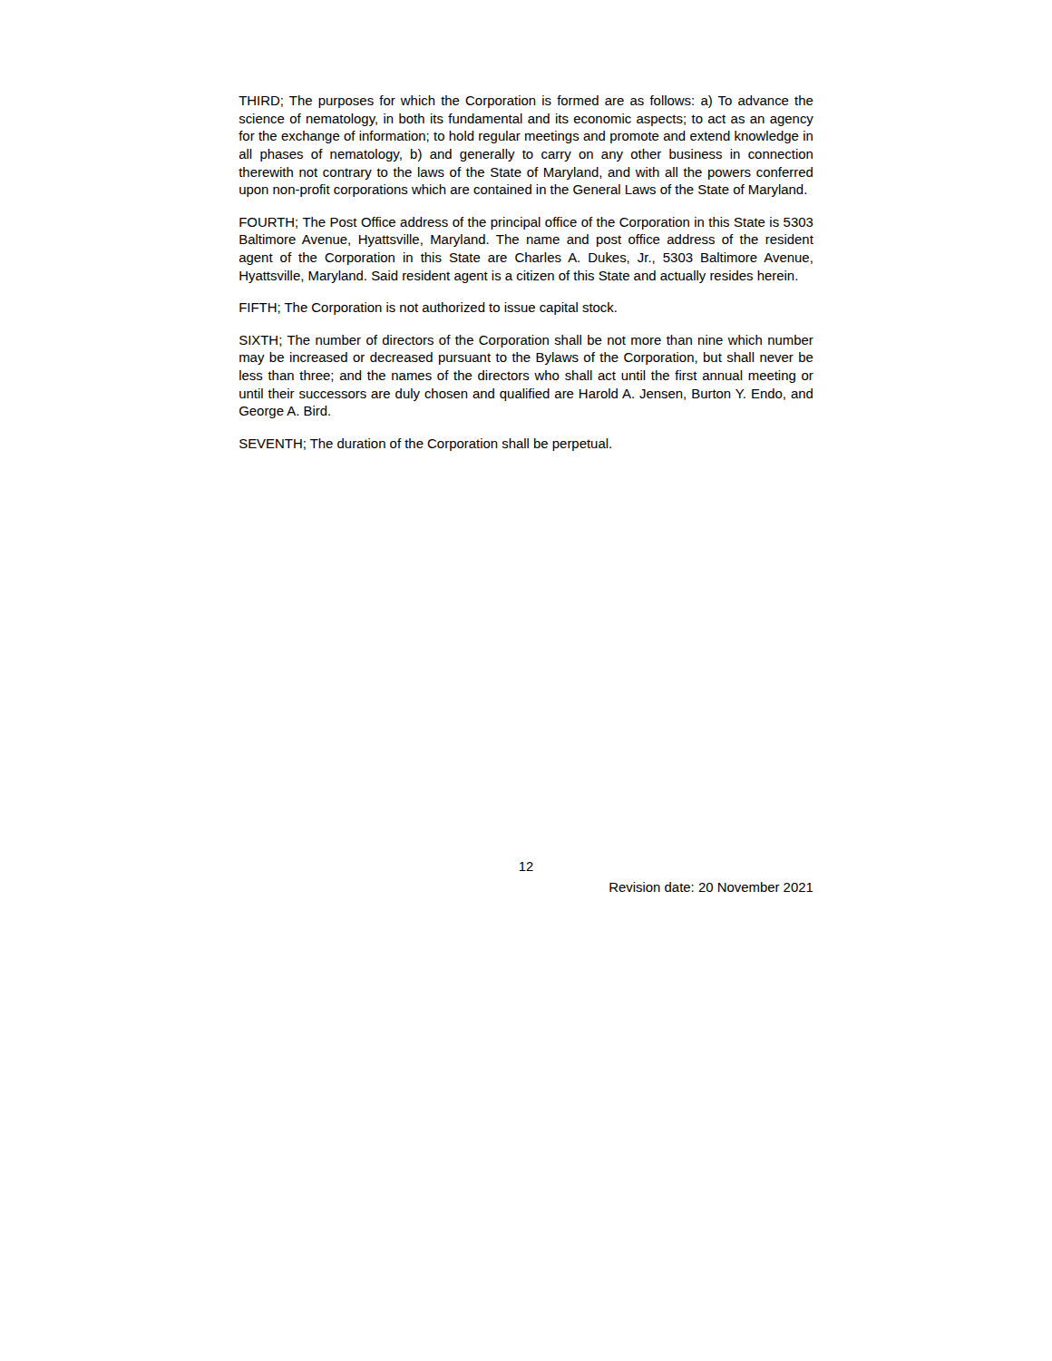THIRD; The purposes for which the Corporation is formed are as follows: a) To advance the science of nematology, in both its fundamental and its economic aspects; to act as an agency for the exchange of information; to hold regular meetings and promote and extend knowledge in all phases of nematology, b) and generally to carry on any other business in connection therewith not contrary to the laws of the State of Maryland, and with all the powers conferred upon non-profit corporations which are contained in the General Laws of the State of Maryland.
FOURTH; The Post Office address of the principal office of the Corporation in this State is 5303 Baltimore Avenue, Hyattsville, Maryland. The name and post office address of the resident agent of the Corporation in this State are Charles A. Dukes, Jr., 5303 Baltimore Avenue, Hyattsville, Maryland. Said resident agent is a citizen of this State and actually resides herein.
FIFTH; The Corporation is not authorized to issue capital stock.
SIXTH; The number of directors of the Corporation shall be not more than nine which number may be increased or decreased pursuant to the Bylaws of the Corporation, but shall never be less than three; and the names of the directors who shall act until the first annual meeting or until their successors are duly chosen and qualified are Harold A. Jensen, Burton Y. Endo, and George A. Bird.
SEVENTH; The duration of the Corporation shall be perpetual.
12
Revision date: 20 November 2021